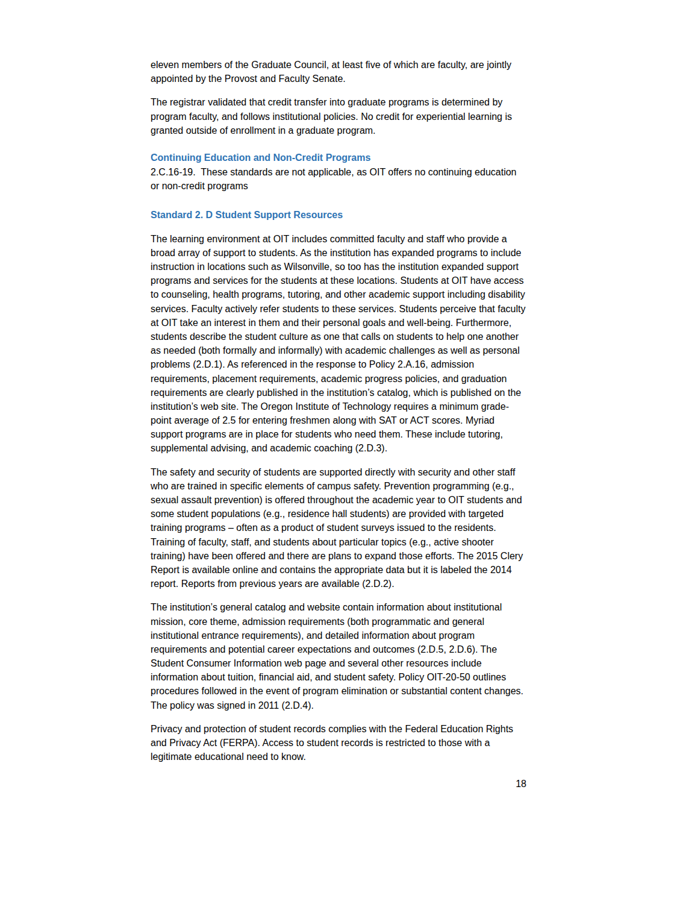eleven members of the Graduate Council, at least five of which are faculty, are jointly appointed by the Provost and Faculty Senate.
The registrar validated that credit transfer into graduate programs is determined by program faculty, and follows institutional policies. No credit for experiential learning is granted outside of enrollment in a graduate program.
Continuing Education and Non-Credit Programs
2.C.16-19. These standards are not applicable, as OIT offers no continuing education or non-credit programs
Standard 2. D Student Support Resources
The learning environment at OIT includes committed faculty and staff who provide a broad array of support to students. As the institution has expanded programs to include instruction in locations such as Wilsonville, so too has the institution expanded support programs and services for the students at these locations. Students at OIT have access to counseling, health programs, tutoring, and other academic support including disability services. Faculty actively refer students to these services. Students perceive that faculty at OIT take an interest in them and their personal goals and well-being. Furthermore, students describe the student culture as one that calls on students to help one another as needed (both formally and informally) with academic challenges as well as personal problems (2.D.1). As referenced in the response to Policy 2.A.16, admission requirements, placement requirements, academic progress policies, and graduation requirements are clearly published in the institution’s catalog, which is published on the institution’s web site. The Oregon Institute of Technology requires a minimum grade-point average of 2.5 for entering freshmen along with SAT or ACT scores. Myriad support programs are in place for students who need them. These include tutoring, supplemental advising, and academic coaching (2.D.3).
The safety and security of students are supported directly with security and other staff who are trained in specific elements of campus safety. Prevention programming (e.g., sexual assault prevention) is offered throughout the academic year to OIT students and some student populations (e.g., residence hall students) are provided with targeted training programs – often as a product of student surveys issued to the residents. Training of faculty, staff, and students about particular topics (e.g., active shooter training) have been offered and there are plans to expand those efforts. The 2015 Clery Report is available online and contains the appropriate data but it is labeled the 2014 report. Reports from previous years are available (2.D.2).
The institution’s general catalog and website contain information about institutional mission, core theme, admission requirements (both programmatic and general institutional entrance requirements), and detailed information about program requirements and potential career expectations and outcomes (2.D.5, 2.D.6). The Student Consumer Information web page and several other resources include information about tuition, financial aid, and student safety. Policy OIT-20-50 outlines procedures followed in the event of program elimination or substantial content changes. The policy was signed in 2011 (2.D.4).
Privacy and protection of student records complies with the Federal Education Rights and Privacy Act (FERPA). Access to student records is restricted to those with a legitimate educational need to know.
18